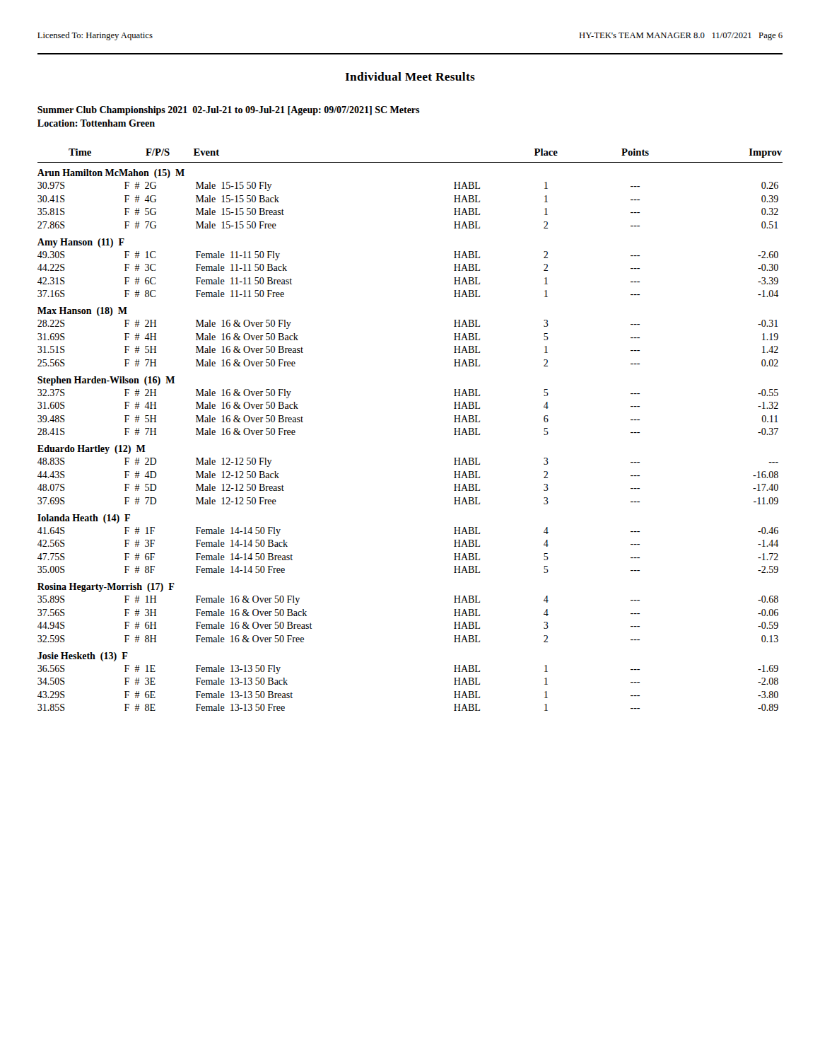Licensed To: Haringey Aquatics
HY-TEK's TEAM MANAGER 8.0 11/07/2021 Page 6
Individual Meet Results
Summer Club Championships 2021 02-Jul-21 to 09-Jul-21 [Ageup: 09/07/2021] SC Meters
Location: Tottenham Green
| Time | F/P/S | Event | Place | Points | Improv |
| --- | --- | --- | --- | --- | --- |
| Arun Hamilton McMahon (15) M |
| 30.97S | F # 2G | Male 15-15 50 Fly HABL | 1 | --- | 0.26 |
| 30.41S | F # 4G | Male 15-15 50 Back HABL | 1 | --- | 0.39 |
| 35.81S | F # 5G | Male 15-15 50 Breast HABL | 1 | --- | 0.32 |
| 27.86S | F # 7G | Male 15-15 50 Free HABL | 2 | --- | 0.51 |
| Amy Hanson (11) F |
| 49.30S | F # 1C | Female 11-11 50 Fly HABL | 2 | --- | -2.60 |
| 44.22S | F # 3C | Female 11-11 50 Back HABL | 2 | --- | -0.30 |
| 42.31S | F # 6C | Female 11-11 50 Breast HABL | 1 | --- | -3.39 |
| 37.16S | F # 8C | Female 11-11 50 Free HABL | 1 | --- | -1.04 |
| Max Hanson (18) M |
| 28.22S | F # 2H | Male 16 & Over 50 Fly HABL | 3 | --- | -0.31 |
| 31.69S | F # 4H | Male 16 & Over 50 Back HABL | 5 | --- | 1.19 |
| 31.51S | F # 5H | Male 16 & Over 50 Breast HABL | 1 | --- | 1.42 |
| 25.56S | F # 7H | Male 16 & Over 50 Free HABL | 2 | --- | 0.02 |
| Stephen Harden-Wilson (16) M |
| 32.37S | F # 2H | Male 16 & Over 50 Fly HABL | 5 | --- | -0.55 |
| 31.60S | F # 4H | Male 16 & Over 50 Back HABL | 4 | --- | -1.32 |
| 39.48S | F # 5H | Male 16 & Over 50 Breast HABL | 6 | --- | 0.11 |
| 28.41S | F # 7H | Male 16 & Over 50 Free HABL | 5 | --- | -0.37 |
| Eduardo Hartley (12) M |
| 48.83S | F # 2D | Male 12-12 50 Fly HABL | 3 | --- | --- |
| 44.43S | F # 4D | Male 12-12 50 Back HABL | 2 | --- | -16.08 |
| 48.07S | F # 5D | Male 12-12 50 Breast HABL | 3 | --- | -17.40 |
| 37.69S | F # 7D | Male 12-12 50 Free HABL | 3 | --- | -11.09 |
| Iolanda Heath (14) F |
| 41.64S | F # 1F | Female 14-14 50 Fly HABL | 4 | --- | -0.46 |
| 42.56S | F # 3F | Female 14-14 50 Back HABL | 4 | --- | -1.44 |
| 47.75S | F # 6F | Female 14-14 50 Breast HABL | 5 | --- | -1.72 |
| 35.00S | F # 8F | Female 14-14 50 Free HABL | 5 | --- | -2.59 |
| Rosina Hegarty-Morrish (17) F |
| 35.89S | F # 1H | Female 16 & Over 50 Fly HABL | 4 | --- | -0.68 |
| 37.56S | F # 3H | Female 16 & Over 50 Back HABL | 4 | --- | -0.06 |
| 44.94S | F # 6H | Female 16 & Over 50 Breast HABL | 3 | --- | -0.59 |
| 32.59S | F # 8H | Female 16 & Over 50 Free HABL | 2 | --- | 0.13 |
| Josie Hesketh (13) F |
| 36.56S | F # 1E | Female 13-13 50 Fly HABL | 1 | --- | -1.69 |
| 34.50S | F # 3E | Female 13-13 50 Back HABL | 1 | --- | -2.08 |
| 43.29S | F # 6E | Female 13-13 50 Breast HABL | 1 | --- | -3.80 |
| 31.85S | F # 8E | Female 13-13 50 Free HABL | 1 | --- | -0.89 |